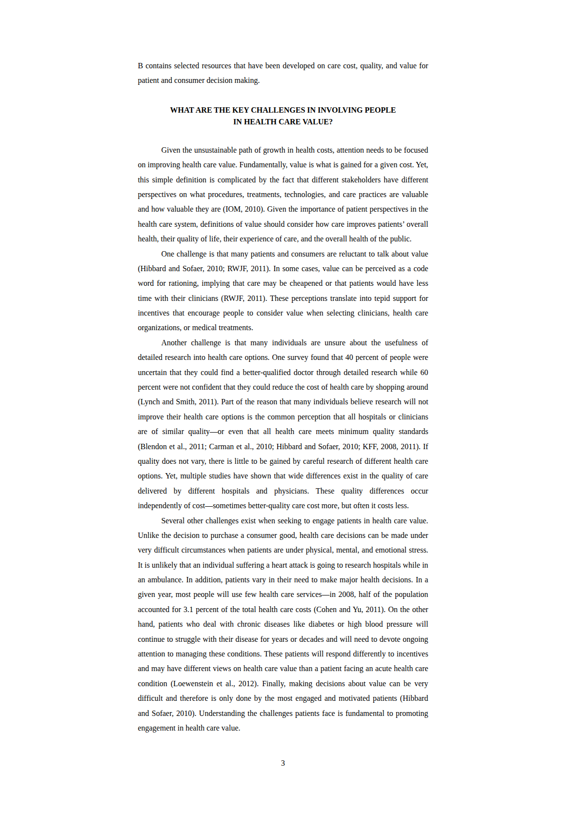B contains selected resources that have been developed on care cost, quality, and value for patient and consumer decision making.
What Are the Key Challenges in Involving People
in Health Care Value?
Given the unsustainable path of growth in health costs, attention needs to be focused on improving health care value. Fundamentally, value is what is gained for a given cost. Yet, this simple definition is complicated by the fact that different stakeholders have different perspectives on what procedures, treatments, technologies, and care practices are valuable and how valuable they are (IOM, 2010). Given the importance of patient perspectives in the health care system, definitions of value should consider how care improves patients’ overall health, their quality of life, their experience of care, and the overall health of the public.
One challenge is that many patients and consumers are reluctant to talk about value (Hibbard and Sofaer, 2010; RWJF, 2011). In some cases, value can be perceived as a code word for rationing, implying that care may be cheapened or that patients would have less time with their clinicians (RWJF, 2011). These perceptions translate into tepid support for incentives that encourage people to consider value when selecting clinicians, health care organizations, or medical treatments.
Another challenge is that many individuals are unsure about the usefulness of detailed research into health care options. One survey found that 40 percent of people were uncertain that they could find a better-qualified doctor through detailed research while 60 percent were not confident that they could reduce the cost of health care by shopping around (Lynch and Smith, 2011). Part of the reason that many individuals believe research will not improve their health care options is the common perception that all hospitals or clinicians are of similar quality—or even that all health care meets minimum quality standards (Blendon et al., 2011; Carman et al., 2010; Hibbard and Sofaer, 2010; KFF, 2008, 2011). If quality does not vary, there is little to be gained by careful research of different health care options. Yet, multiple studies have shown that wide differences exist in the quality of care delivered by different hospitals and physicians. These quality differences occur independently of cost—sometimes better-quality care cost more, but often it costs less.
Several other challenges exist when seeking to engage patients in health care value. Unlike the decision to purchase a consumer good, health care decisions can be made under very difficult circumstances when patients are under physical, mental, and emotional stress. It is unlikely that an individual suffering a heart attack is going to research hospitals while in an ambulance. In addition, patients vary in their need to make major health decisions. In a given year, most people will use few health care services—in 2008, half of the population accounted for 3.1 percent of the total health care costs (Cohen and Yu, 2011). On the other hand, patients who deal with chronic diseases like diabetes or high blood pressure will continue to struggle with their disease for years or decades and will need to devote ongoing attention to managing these conditions. These patients will respond differently to incentives and may have different views on health care value than a patient facing an acute health care condition (Loewenstein et al., 2012). Finally, making decisions about value can be very difficult and therefore is only done by the most engaged and motivated patients (Hibbard and Sofaer, 2010). Understanding the challenges patients face is fundamental to promoting engagement in health care value.
3